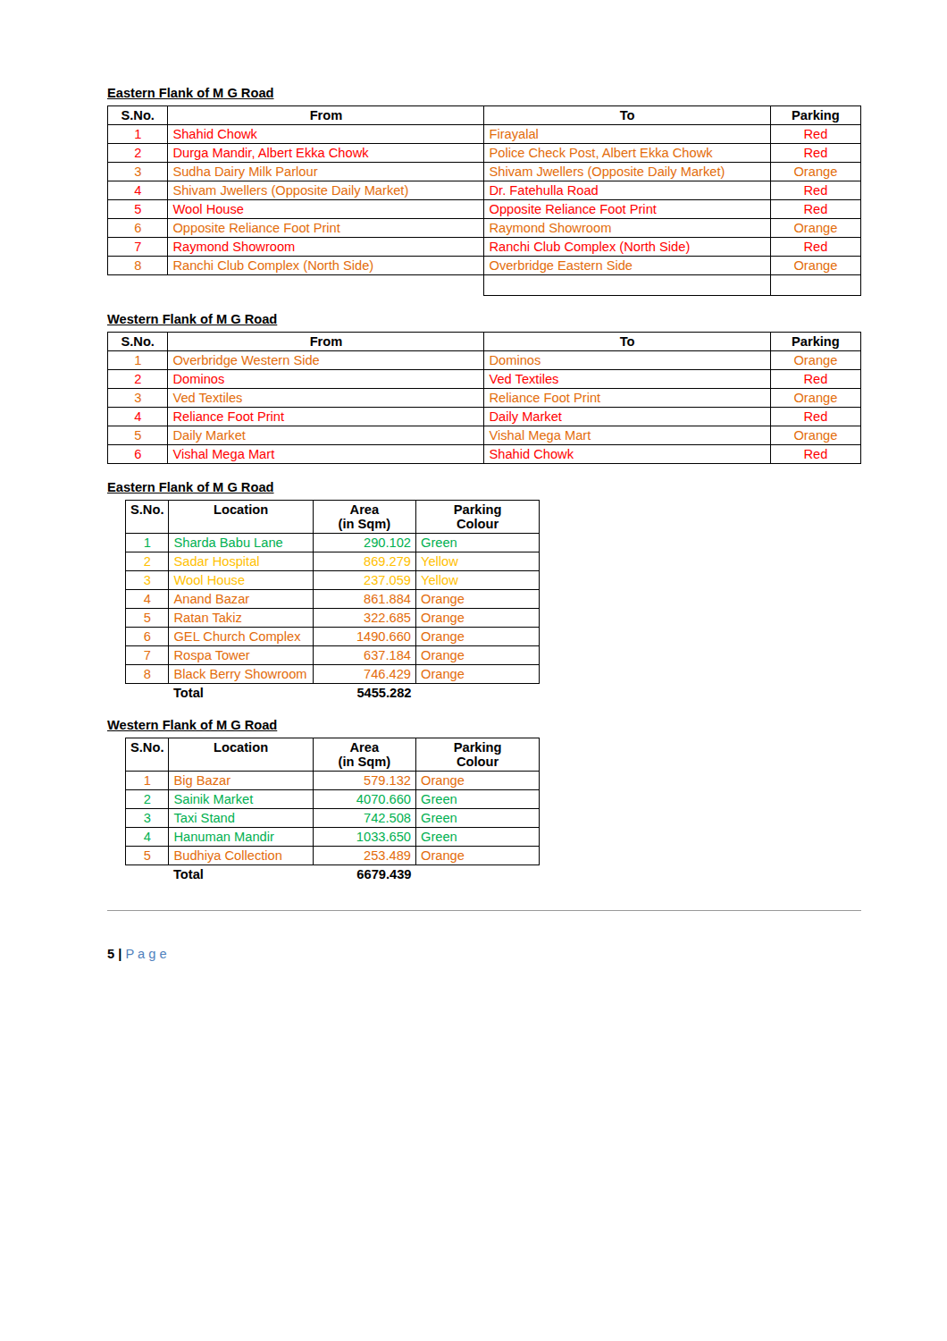Eastern Flank of M G Road
| S.No. | From | To | Parking |
| --- | --- | --- | --- |
| 1 | Shahid Chowk | Firayalal | Red |
| 2 | Durga Mandir, Albert Ekka Chowk | Police Check Post, Albert Ekka Chowk | Red |
| 3 | Sudha Dairy Milk Parlour | Shivam Jwellers (Opposite Daily Market) | Orange |
| 4 | Shivam Jwellers (Opposite Daily Market) | Dr. Fatehulla Road | Red |
| 5 | Wool House | Opposite Reliance Foot Print | Red |
| 6 | Opposite Reliance Foot Print | Raymond Showroom | Orange |
| 7 | Raymond Showroom | Ranchi Club Complex (North Side) | Red |
| 8 | Ranchi Club Complex (North Side) | Overbridge Eastern Side | Orange |
Western Flank of M G Road
| S.No. | From | To | Parking |
| --- | --- | --- | --- |
| 1 | Overbridge Western Side | Dominos | Orange |
| 2 | Dominos | Ved Textiles | Red |
| 3 | Ved Textiles | Reliance Foot Print | Orange |
| 4 | Reliance Foot Print | Daily Market | Red |
| 5 | Daily Market | Vishal Mega Mart | Orange |
| 6 | Vishal Mega Mart | Shahid Chowk | Red |
Eastern Flank of M G Road
| S.No. | Location | Area (in Sqm) | Parking Colour |
| --- | --- | --- | --- |
| 1 | Sharda Babu Lane | 290.102 | Green |
| 2 | Sadar Hospital | 869.279 | Yellow |
| 3 | Wool House | 237.059 | Yellow |
| 4 | Anand Bazar | 861.884 | Orange |
| 5 | Ratan Takiz | 322.685 | Orange |
| 6 | GEL Church Complex | 1490.660 | Orange |
| 7 | Rospa Tower | 637.184 | Orange |
| 8 | Black Berry Showroom | 746.429 | Orange |
| | Total | 5455.282 | |
Western Flank of M G Road
| S.No. | Location | Area (in Sqm) | Parking Colour |
| --- | --- | --- | --- |
| 1 | Big Bazar | 579.132 | Orange |
| 2 | Sainik Market | 4070.660 | Green |
| 3 | Taxi Stand | 742.508 | Green |
| 4 | Hanuman Mandir | 1033.650 | Green |
| 5 | Budhiya Collection | 253.489 | Orange |
| | Total | 6679.439 | |
5 | P a g e